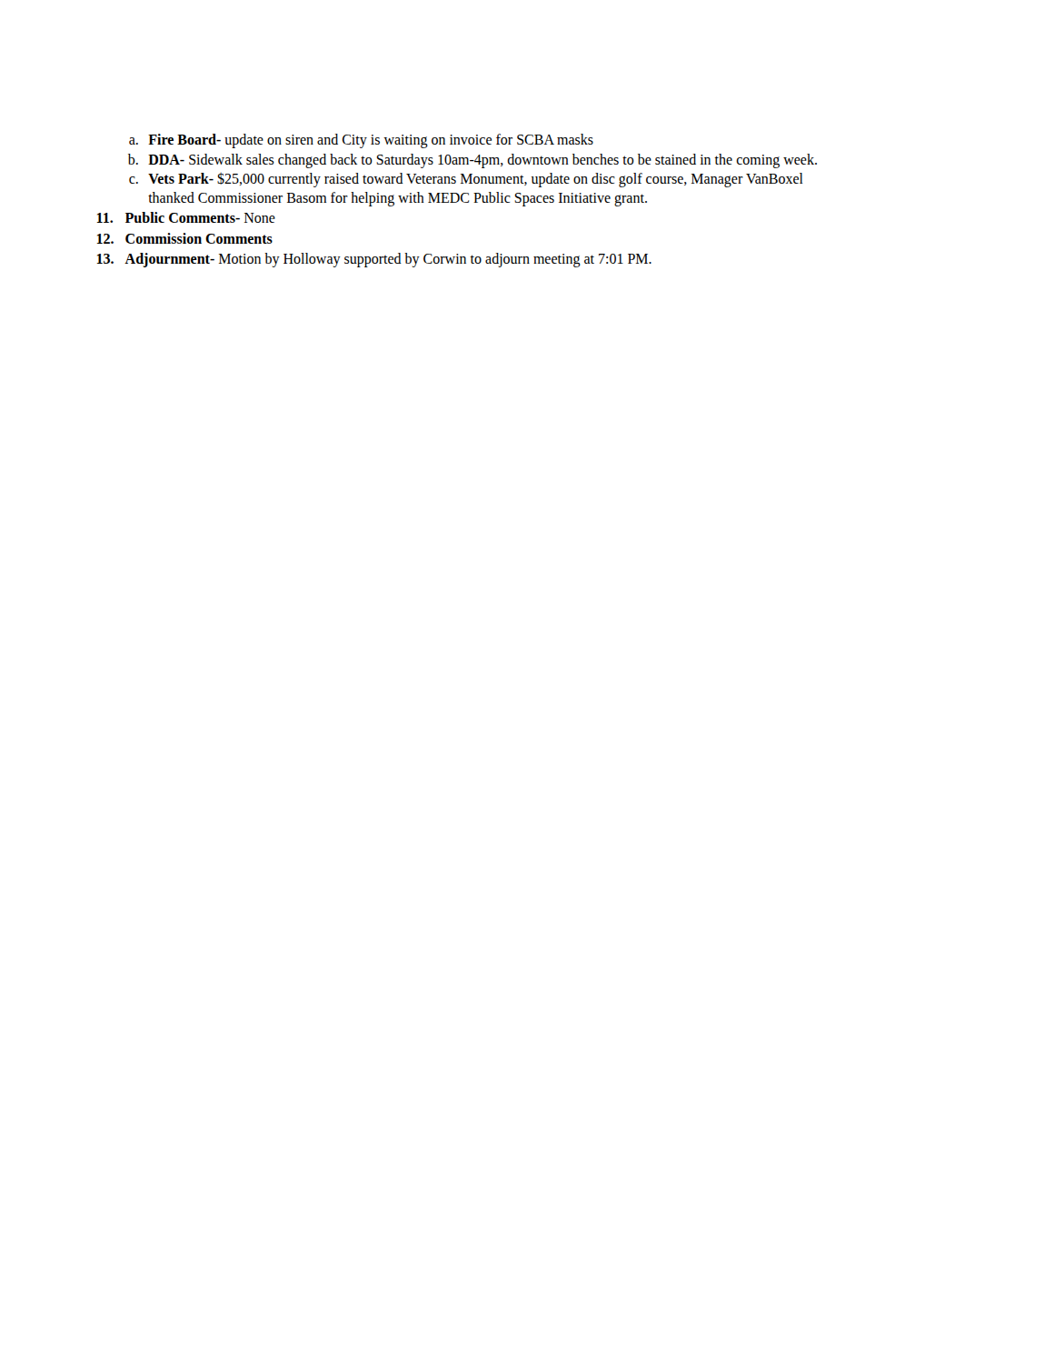Fire Board- update on siren and City is waiting on invoice for SCBA masks
DDA- Sidewalk sales changed back to Saturdays 10am-4pm, downtown benches to be stained in the coming week.
Vets Park- $25,000 currently raised toward Veterans Monument, update on disc golf course, Manager VanBoxel thanked Commissioner Basom for helping with MEDC Public Spaces Initiative grant.
Public Comments- None
Commission Comments
Adjournment- Motion by Holloway supported by Corwin to adjourn meeting at 7:01 PM.